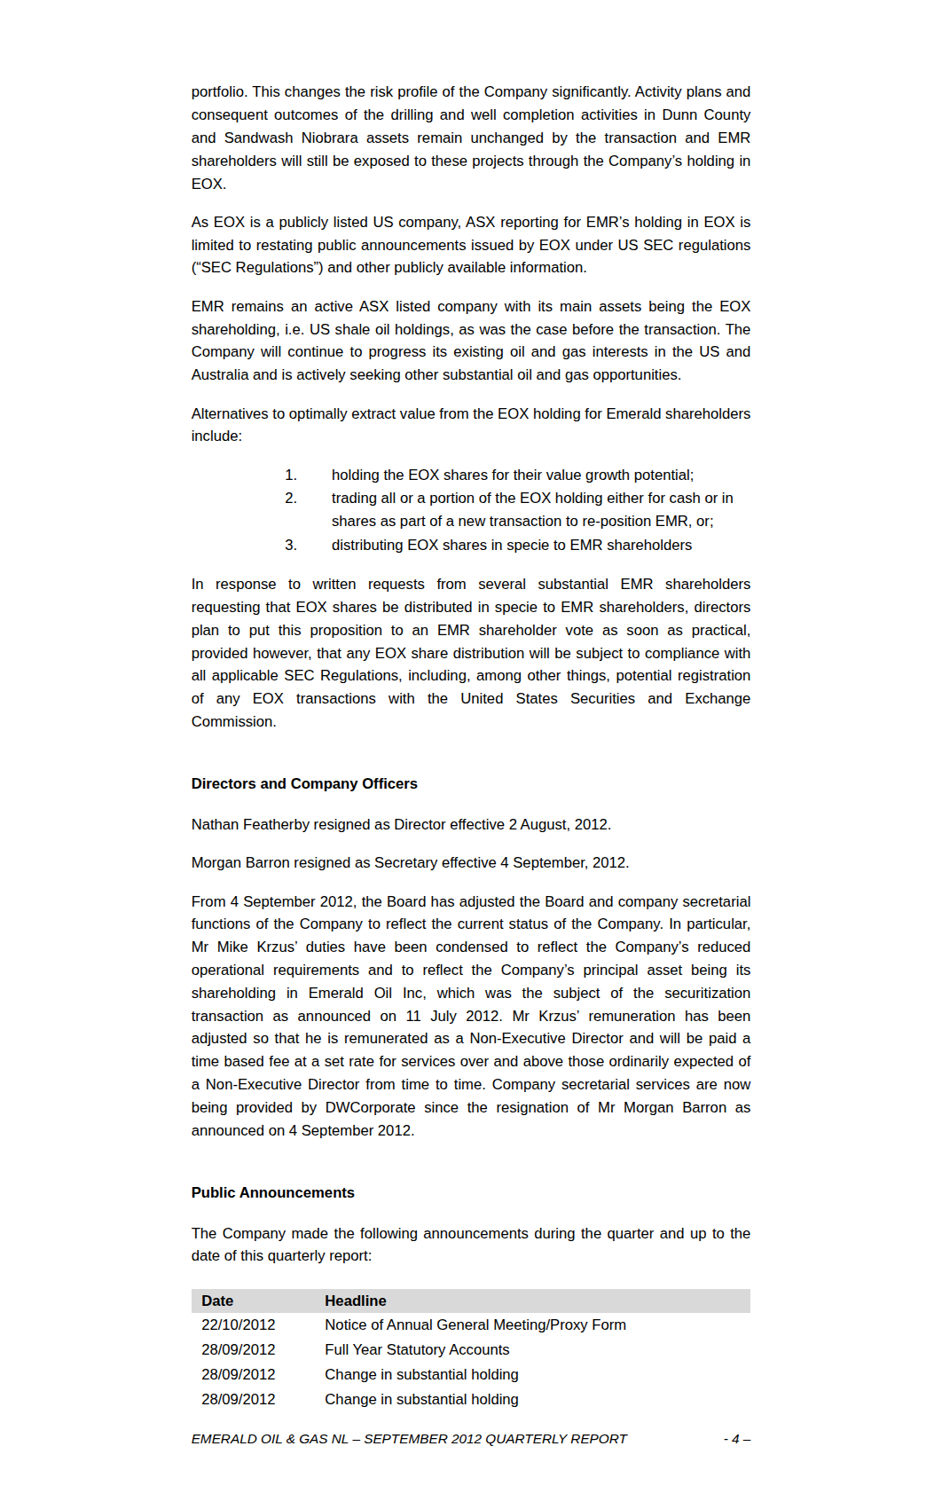portfolio. This changes the risk profile of the Company significantly. Activity plans and consequent outcomes of the drilling and well completion activities in Dunn County and Sandwash Niobrara assets remain unchanged by the transaction and EMR shareholders will still be exposed to these projects through the Company’s holding in EOX.
As EOX is a publicly listed US company, ASX reporting for EMR’s holding in EOX is limited to restating public announcements issued by EOX under US SEC regulations (“SEC Regulations”) and other publicly available information.
EMR remains an active ASX listed company with its main assets being the EOX shareholding, i.e. US shale oil holdings, as was the case before the transaction. The Company will continue to progress its existing oil and gas interests in the US and Australia and is actively seeking other substantial oil and gas opportunities.
Alternatives to optimally extract value from the EOX holding for Emerald shareholders include:
holding the EOX shares for their value growth potential;
trading all or a portion of the EOX holding either for cash or in shares as part of a new transaction to re-position EMR, or;
distributing EOX shares in specie to EMR shareholders
In response to written requests from several substantial EMR shareholders requesting that EOX shares be distributed in specie to EMR shareholders, directors plan to put this proposition to an EMR shareholder vote as soon as practical, provided however, that any EOX share distribution will be subject to compliance with all applicable SEC Regulations, including, among other things, potential registration of any EOX transactions with the United States Securities and Exchange Commission.
Directors and Company Officers
Nathan Featherby resigned as Director effective 2 August, 2012.
Morgan Barron resigned as Secretary effective 4 September, 2012.
From 4 September 2012, the Board has adjusted the Board and company secretarial functions of the Company to reflect the current status of the Company. In particular, Mr Mike Krzus’ duties have been condensed to reflect the Company’s reduced operational requirements and to reflect the Company’s principal asset being its shareholding in Emerald Oil Inc, which was the subject of the securitization transaction as announced on 11 July 2012. Mr Krzus’ remuneration has been adjusted so that he is remunerated as a Non-Executive Director and will be paid a time based fee at a set rate for services over and above those ordinarily expected of a Non-Executive Director from time to time. Company secretarial services are now being provided by DWCorporate since the resignation of Mr Morgan Barron as announced on 4 September 2012.
Public Announcements
The Company made the following announcements during the quarter and up to the date of this quarterly report:
| Date | Headline |
| --- | --- |
| 22/10/2012 | Notice of Annual General Meeting/Proxy Form |
| 28/09/2012 | Full Year Statutory Accounts |
| 28/09/2012 | Change in substantial holding |
| 28/09/2012 | Change in substantial holding |
EMERALD OIL & GAS NL – SEPTEMBER 2012 QUARTERLY REPORT - 4 –